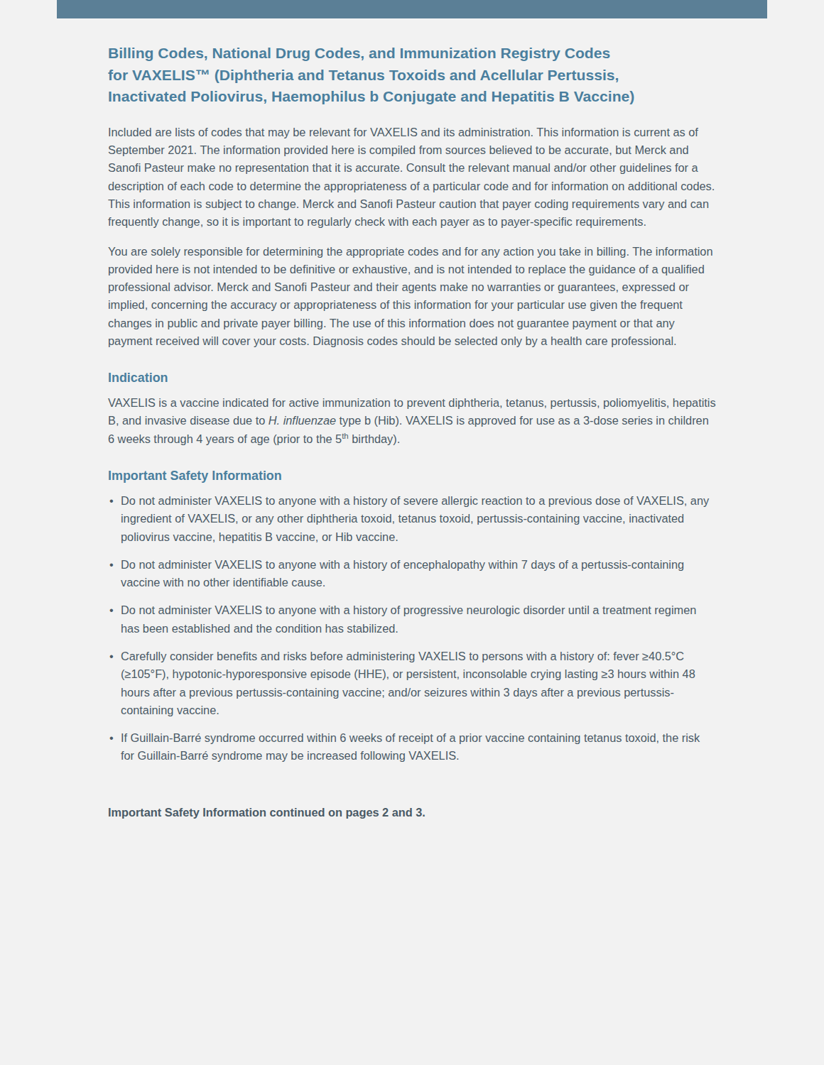Billing Codes, National Drug Codes, and Immunization Registry Codes
for VAXELIS™ (Diphtheria and Tetanus Toxoids and Acellular Pertussis,
Inactivated Poliovirus, Haemophilus b Conjugate and Hepatitis B Vaccine)
Included are lists of codes that may be relevant for VAXELIS and its administration. This information is current as of September 2021. The information provided here is compiled from sources believed to be accurate, but Merck and Sanofi Pasteur make no representation that it is accurate. Consult the relevant manual and/or other guidelines for a description of each code to determine the appropriateness of a particular code and for information on additional codes. This information is subject to change. Merck and Sanofi Pasteur caution that payer coding requirements vary and can frequently change, so it is important to regularly check with each payer as to payer-specific requirements.
You are solely responsible for determining the appropriate codes and for any action you take in billing. The information provided here is not intended to be definitive or exhaustive, and is not intended to replace the guidance of a qualified professional advisor. Merck and Sanofi Pasteur and their agents make no warranties or guarantees, expressed or implied, concerning the accuracy or appropriateness of this information for your particular use given the frequent changes in public and private payer billing. The use of this information does not guarantee payment or that any payment received will cover your costs. Diagnosis codes should be selected only by a health care professional.
Indication
VAXELIS is a vaccine indicated for active immunization to prevent diphtheria, tetanus, pertussis, poliomyelitis, hepatitis B, and invasive disease due to H. influenzae type b (Hib). VAXELIS is approved for use as a 3-dose series in children 6 weeks through 4 years of age (prior to the 5th birthday).
Important Safety Information
Do not administer VAXELIS to anyone with a history of severe allergic reaction to a previous dose of VAXELIS, any ingredient of VAXELIS, or any other diphtheria toxoid, tetanus toxoid, pertussis-containing vaccine, inactivated poliovirus vaccine, hepatitis B vaccine, or Hib vaccine.
Do not administer VAXELIS to anyone with a history of encephalopathy within 7 days of a pertussis-containing vaccine with no other identifiable cause.
Do not administer VAXELIS to anyone with a history of progressive neurologic disorder until a treatment regimen has been established and the condition has stabilized.
Carefully consider benefits and risks before administering VAXELIS to persons with a history of: fever ≥40.5°C (≥105°F), hypotonic-hyporesponsive episode (HHE), or persistent, inconsolable crying lasting ≥3 hours within 48 hours after a previous pertussis-containing vaccine; and/or seizures within 3 days after a previous pertussis-containing vaccine.
If Guillain-Barré syndrome occurred within 6 weeks of receipt of a prior vaccine containing tetanus toxoid, the risk for Guillain-Barré syndrome may be increased following VAXELIS.
Important Safety Information continued on pages 2 and 3.